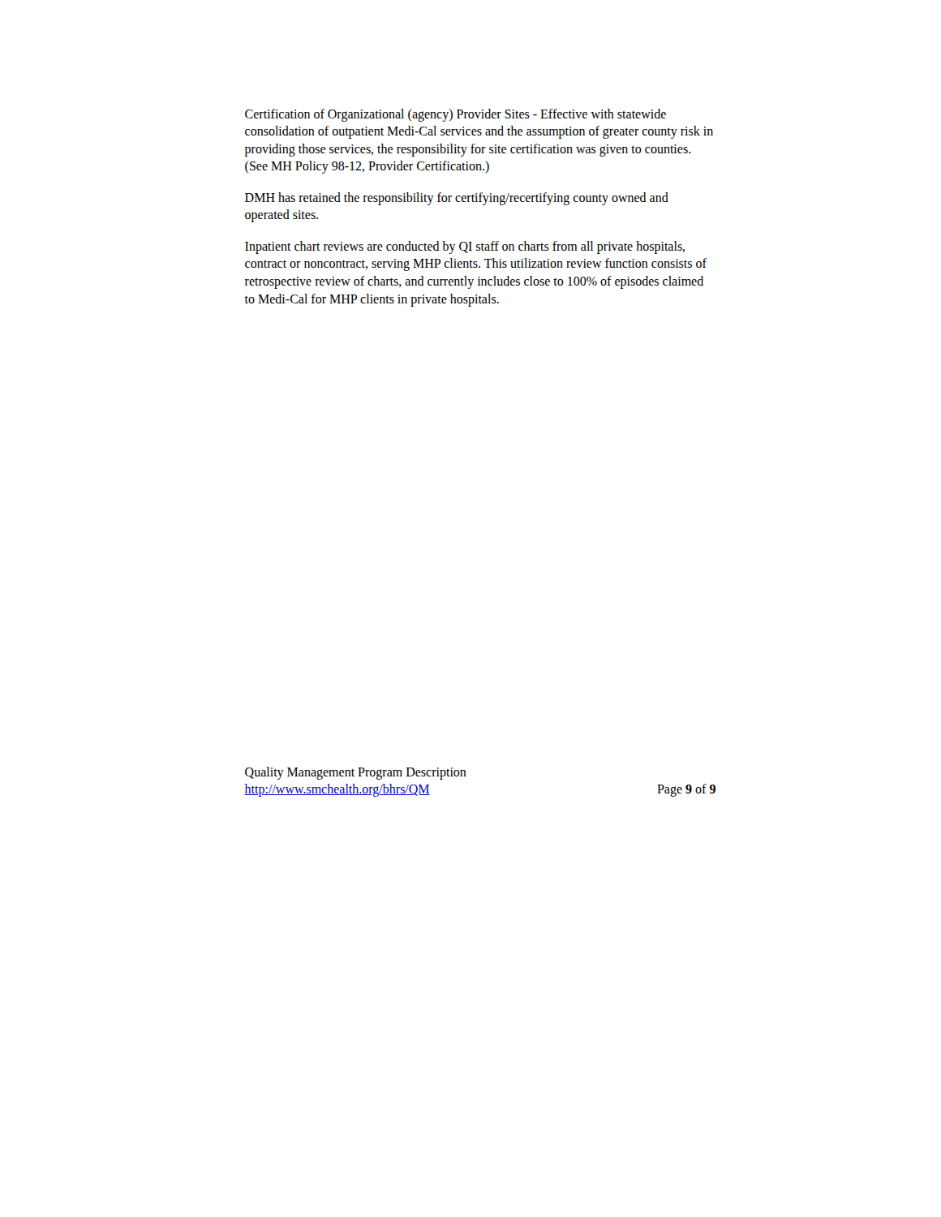Certification of Organizational (agency) Provider Sites - Effective with statewide consolidation of outpatient Medi-Cal services and the assumption of greater county risk in providing those services, the responsibility for site certification was given to counties. (See MH Policy 98-12, Provider Certification.)
DMH has retained the responsibility for certifying/recertifying county owned and operated sites.
Inpatient chart reviews are conducted by QI staff on charts from all private hospitals, contract or noncontract, serving MHP clients. This utilization review function consists of retrospective review of charts, and currently includes close to 100% of episodes claimed to Medi-Cal for MHP clients in private hospitals.
Quality Management Program Description
http://www.smchealth.org/bhrs/QM Page 9 of 9